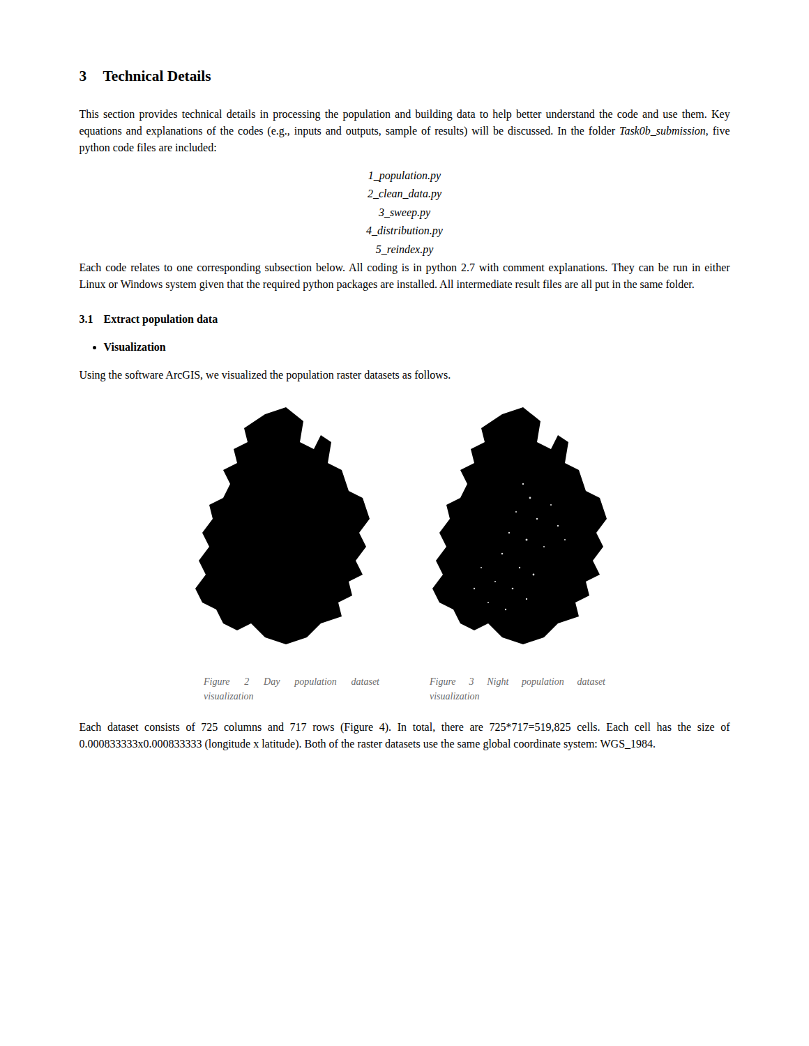3 Technical Details
This section provides technical details in processing the population and building data to help better understand the code and use them. Key equations and explanations of the codes (e.g., inputs and outputs, sample of results) will be discussed. In the folder Task0b_submission, five python code files are included:
1_population.py
2_clean_data.py
3_sweep.py
4_distribution.py
5_reindex.py
Each code relates to one corresponding subsection below. All coding is in python 2.7 with comment explanations. They can be run in either Linux or Windows system given that the required python packages are installed. All intermediate result files are all put in the same folder.
3.1 Extract population data
Visualization
Using the software ArcGIS, we visualized the population raster datasets as follows.
Figure 2 Day population dataset visualization
Figure 3 Night population dataset visualization
Each dataset consists of 725 columns and 717 rows (Figure 4). In total, there are 725*717=519,825 cells. Each cell has the size of 0.000833333x0.000833333 (longitude x latitude). Both of the raster datasets use the same global coordinate system: WGS_1984.